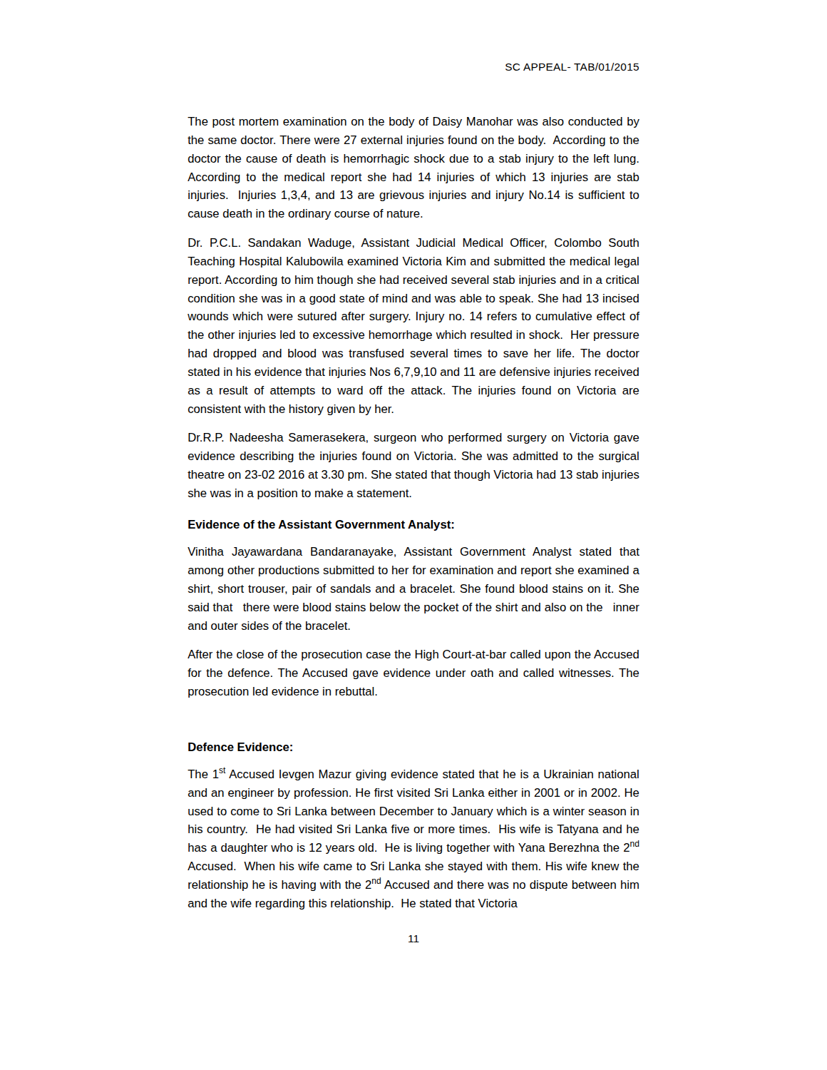SC APPEAL- TAB/01/2015
The post mortem examination on the body of Daisy Manohar was also conducted by the same doctor. There were 27 external injuries found on the body. According to the doctor the cause of death is hemorrhagic shock due to a stab injury to the left lung. According to the medical report she had 14 injuries of which 13 injuries are stab injuries. Injuries 1,3,4, and 13 are grievous injuries and injury No.14 is sufficient to cause death in the ordinary course of nature.
Dr. P.C.L. Sandakan Waduge, Assistant Judicial Medical Officer, Colombo South Teaching Hospital Kalubowila examined Victoria Kim and submitted the medical legal report. According to him though she had received several stab injuries and in a critical condition she was in a good state of mind and was able to speak. She had 13 incised wounds which were sutured after surgery. Injury no. 14 refers to cumulative effect of the other injuries led to excessive hemorrhage which resulted in shock. Her pressure had dropped and blood was transfused several times to save her life. The doctor stated in his evidence that injuries Nos 6,7,9,10 and 11 are defensive injuries received as a result of attempts to ward off the attack. The injuries found on Victoria are consistent with the history given by her.
Dr.R.P. Nadeesha Samerasekera, surgeon who performed surgery on Victoria gave evidence describing the injuries found on Victoria. She was admitted to the surgical theatre on 23-02 2016 at 3.30 pm. She stated that though Victoria had 13 stab injuries she was in a position to make a statement.
Evidence of the Assistant Government Analyst:
Vinitha Jayawardana Bandaranayake, Assistant Government Analyst stated that among other productions submitted to her for examination and report she examined a shirt, short trouser, pair of sandals and a bracelet. She found blood stains on it. She said that there were blood stains below the pocket of the shirt and also on the inner and outer sides of the bracelet.
After the close of the prosecution case the High Court-at-bar called upon the Accused for the defence. The Accused gave evidence under oath and called witnesses. The prosecution led evidence in rebuttal.
Defence Evidence:
The 1st Accused Ievgen Mazur giving evidence stated that he is a Ukrainian national and an engineer by profession. He first visited Sri Lanka either in 2001 or in 2002. He used to come to Sri Lanka between December to January which is a winter season in his country. He had visited Sri Lanka five or more times. His wife is Tatyana and he has a daughter who is 12 years old. He is living together with Yana Berezhna the 2nd Accused. When his wife came to Sri Lanka she stayed with them. His wife knew the relationship he is having with the 2nd Accused and there was no dispute between him and the wife regarding this relationship. He stated that Victoria
11